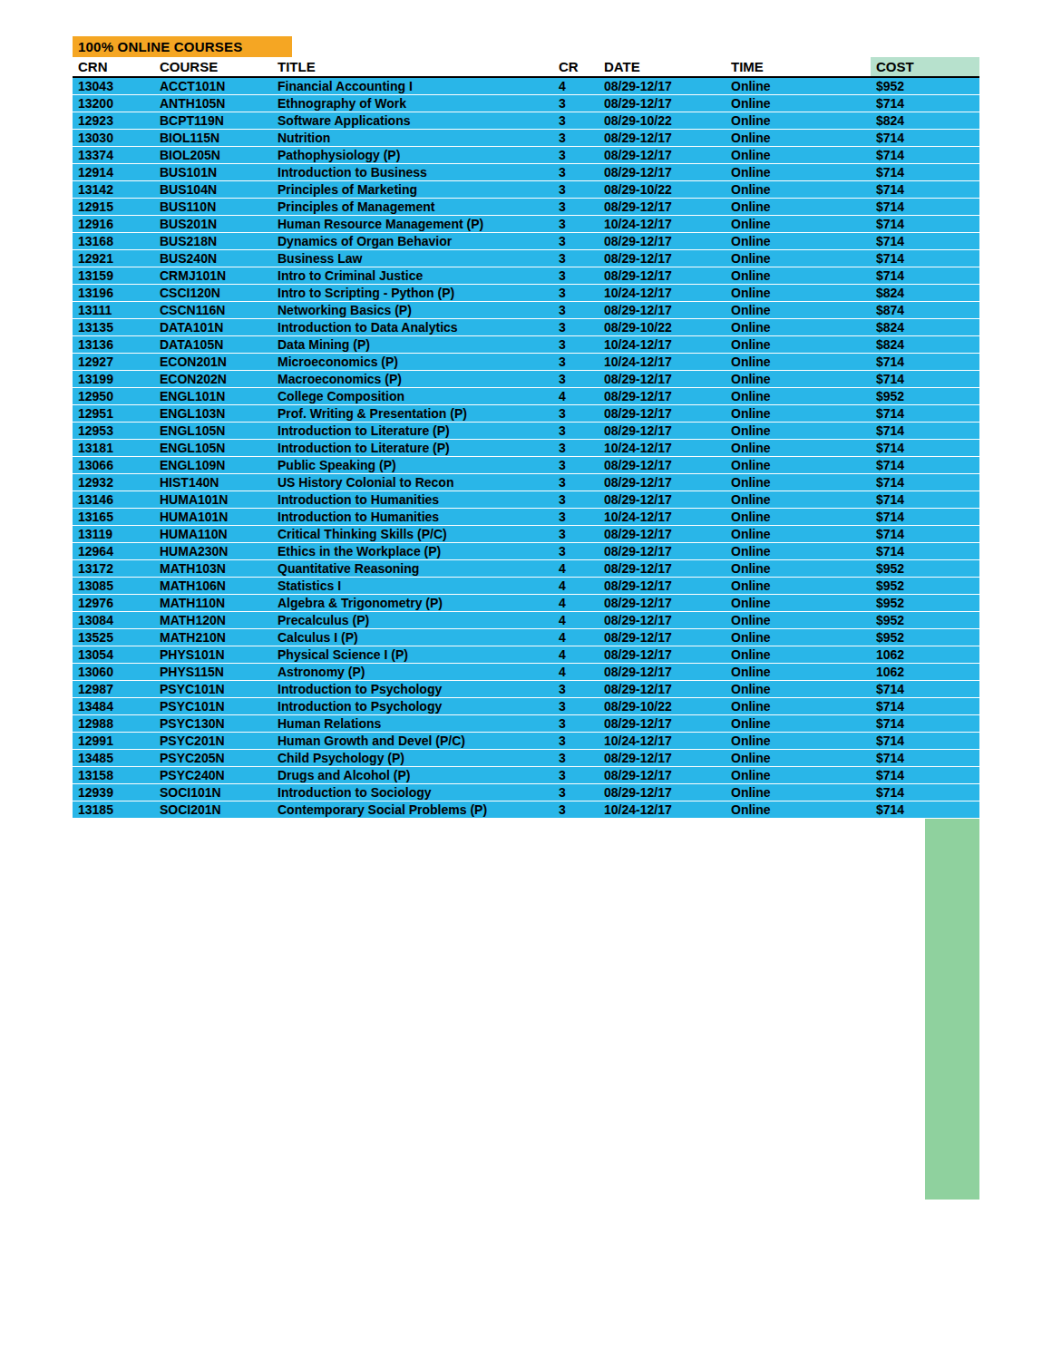100% ONLINE COURSES
| CRN | COURSE | TITLE | CR | DATE | TIME | COST |
| --- | --- | --- | --- | --- | --- | --- |
| 13043 | ACCT101N | Financial Accounting I | 4 | 08/29-12/17 | Online | $952 |
| 13200 | ANTH105N | Ethnography of Work | 3 | 08/29-12/17 | Online | $714 |
| 12923 | BCPT119N | Software Applications | 3 | 08/29-10/22 | Online | $824 |
| 13030 | BIOL115N | Nutrition | 3 | 08/29-12/17 | Online | $714 |
| 13374 | BIOL205N | Pathophysiology (P) | 3 | 08/29-12/17 | Online | $714 |
| 12914 | BUS101N | Introduction to Business | 3 | 08/29-12/17 | Online | $714 |
| 13142 | BUS104N | Principles of Marketing | 3 | 08/29-10/22 | Online | $714 |
| 12915 | BUS110N | Principles of Management | 3 | 08/29-12/17 | Online | $714 |
| 12916 | BUS201N | Human Resource Management (P) | 3 | 10/24-12/17 | Online | $714 |
| 13168 | BUS218N | Dynamics of Organ Behavior | 3 | 08/29-12/17 | Online | $714 |
| 12921 | BUS240N | Business Law | 3 | 08/29-12/17 | Online | $714 |
| 13159 | CRMJ101N | Intro to Criminal Justice | 3 | 08/29-12/17 | Online | $714 |
| 13196 | CSCI120N | Intro to Scripting - Python (P) | 3 | 10/24-12/17 | Online | $824 |
| 13111 | CSCN116N | Networking Basics (P) | 3 | 08/29-12/17 | Online | $874 |
| 13135 | DATA101N | Introduction to Data Analytics | 3 | 08/29-10/22 | Online | $824 |
| 13136 | DATA105N | Data Mining (P) | 3 | 10/24-12/17 | Online | $824 |
| 12927 | ECON201N | Microeconomics (P) | 3 | 10/24-12/17 | Online | $714 |
| 13199 | ECON202N | Macroeconomics (P) | 3 | 08/29-12/17 | Online | $714 |
| 12950 | ENGL101N | College Composition | 4 | 08/29-12/17 | Online | $952 |
| 12951 | ENGL103N | Prof. Writing & Presentation (P) | 3 | 08/29-12/17 | Online | $714 |
| 12953 | ENGL105N | Introduction to Literature (P) | 3 | 08/29-12/17 | Online | $714 |
| 13181 | ENGL105N | Introduction to Literature (P) | 3 | 10/24-12/17 | Online | $714 |
| 13066 | ENGL109N | Public Speaking (P) | 3 | 08/29-12/17 | Online | $714 |
| 12932 | HIST140N | US History Colonial to Recon | 3 | 08/29-12/17 | Online | $714 |
| 13146 | HUMA101N | Introduction to Humanities | 3 | 08/29-12/17 | Online | $714 |
| 13165 | HUMA101N | Introduction to Humanities | 3 | 10/24-12/17 | Online | $714 |
| 13119 | HUMA110N | Critical Thinking Skills (P/C) | 3 | 08/29-12/17 | Online | $714 |
| 12964 | HUMA230N | Ethics in the Workplace (P) | 3 | 08/29-12/17 | Online | $714 |
| 13172 | MATH103N | Quantitative Reasoning | 4 | 08/29-12/17 | Online | $952 |
| 13085 | MATH106N | Statistics I | 4 | 08/29-12/17 | Online | $952 |
| 12976 | MATH110N | Algebra & Trigonometry (P) | 4 | 08/29-12/17 | Online | $952 |
| 13084 | MATH120N | Precalculus (P) | 4 | 08/29-12/17 | Online | $952 |
| 13525 | MATH210N | Calculus I (P) | 4 | 08/29-12/17 | Online | $952 |
| 13054 | PHYS101N | Physical Science I (P) | 4 | 08/29-12/17 | Online | 1062 |
| 13060 | PHYS115N | Astronomy (P) | 4 | 08/29-12/17 | Online | 1062 |
| 12987 | PSYC101N | Introduction to Psychology | 3 | 08/29-12/17 | Online | $714 |
| 13484 | PSYC101N | Introduction to Psychology | 3 | 08/29-10/22 | Online | $714 |
| 12988 | PSYC130N | Human Relations | 3 | 08/29-12/17 | Online | $714 |
| 12991 | PSYC201N | Human Growth and Devel (P/C) | 3 | 10/24-12/17 | Online | $714 |
| 13485 | PSYC205N | Child Psychology (P) | 3 | 08/29-12/17 | Online | $714 |
| 13158 | PSYC240N | Drugs and Alcohol (P) | 3 | 08/29-12/17 | Online | $714 |
| 12939 | SOCI101N | Introduction to Sociology | 3 | 08/29-12/17 | Online | $714 |
| 13185 | SOCI201N | Contemporary Social Problems (P) | 3 | 10/24-12/17 | Online | $714 |